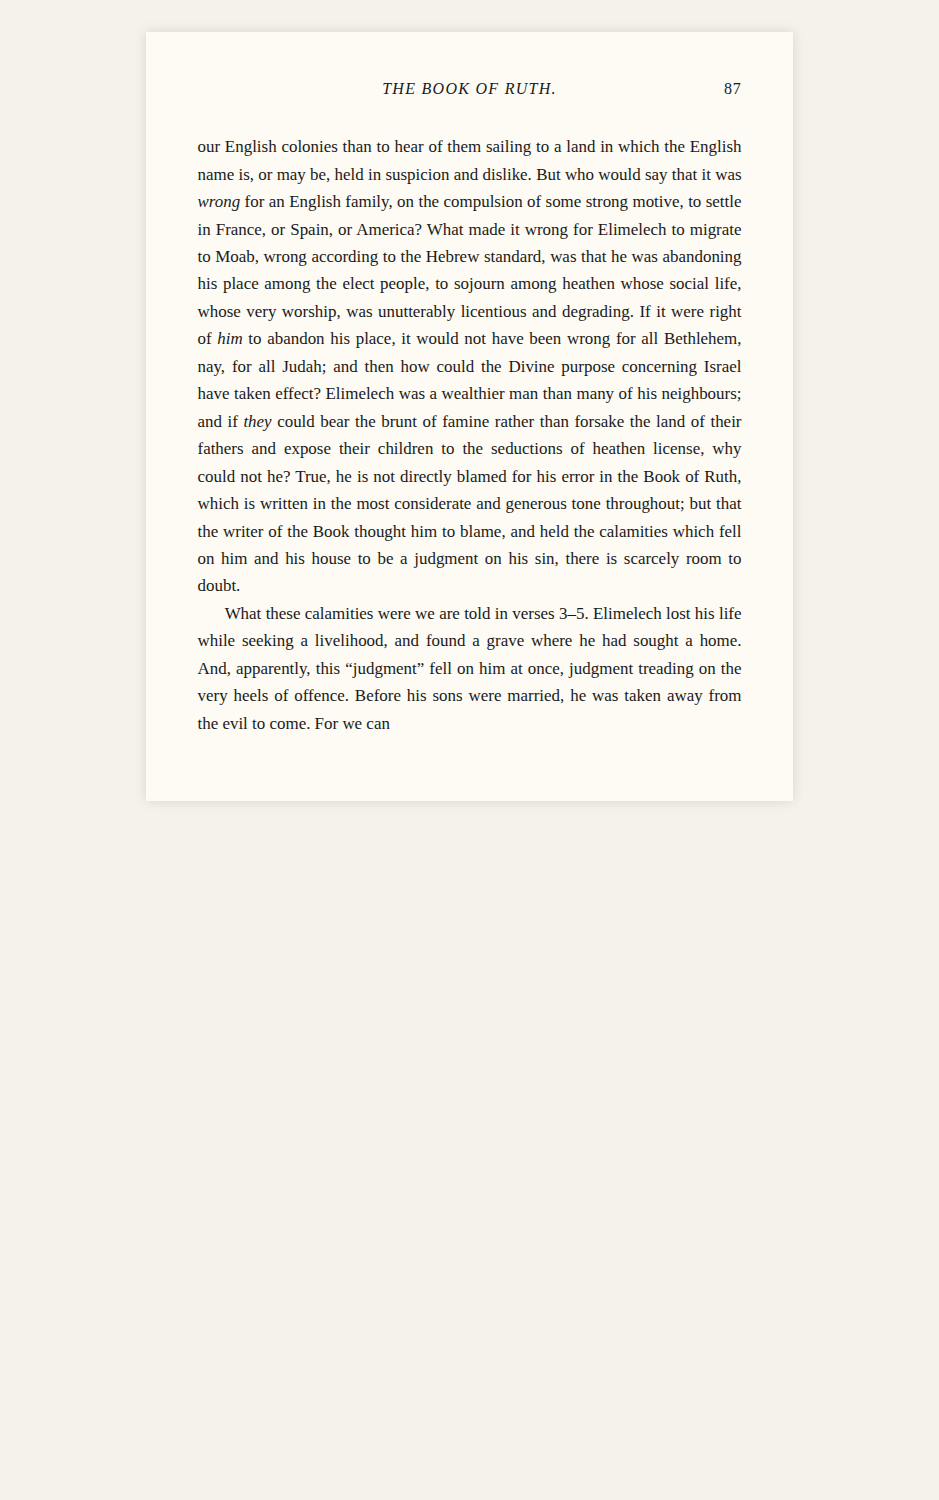The Book of Ruth.
87
our English colonies than to hear of them sailing to a land in which the English name is, or may be, held in suspicion and dislike. But who would say that it was wrong for an English family, on the compulsion of some strong motive, to settle in France, or Spain, or America? What made it wrong for Elimelech to migrate to Moab, wrong according to the Hebrew standard, was that he was abandoning his place among the elect people, to sojourn among heathen whose social life, whose very worship, was unutterably licentious and degrading. If it were right of him to abandon his place, it would not have been wrong for all Bethlehem, nay, for all Judah; and then how could the Divine purpose concerning Israel have taken effect? Elimelech was a wealthier man than many of his neighbours; and if they could bear the brunt of famine rather than forsake the land of their fathers and expose their children to the seductions of heathen license, why could not he? True, he is not directly blamed for his error in the Book of Ruth, which is written in the most considerate and generous tone throughout; but that the writer of the Book thought him to blame, and held the calamities which fell on him and his house to be a judgment on his sin, there is scarcely room to doubt.
What these calamities were we are told in verses 3–5. Elimelech lost his life while seeking a livelihood, and found a grave where he had sought a home. And, apparently, this “judgment” fell on him at once, judgment treading on the very heels of offence. Before his sons were married, he was taken away from the evil to come. For we can